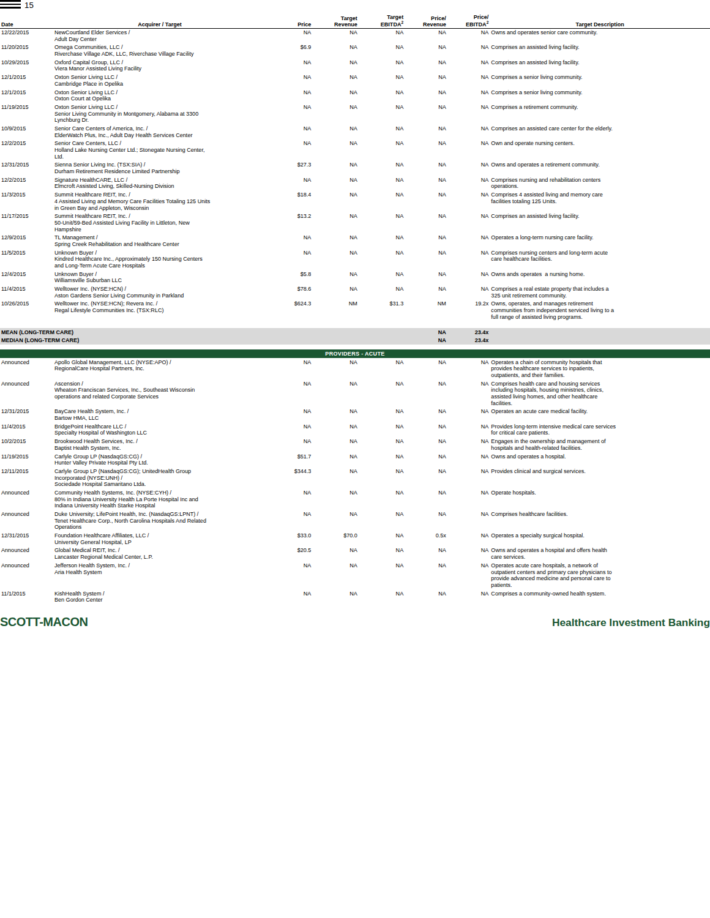15
| Date | Acquirer / Target | Price | Target Revenue | Target EBITDA 2 | Price/ Revenue | Price/ EBITDA 2 | Target Description |
| --- | --- | --- | --- | --- | --- | --- | --- |
| 12/22/2015 | NewCourtland Elder Services / Adult Day Center | NA | NA | NA | NA | NA | Owns and operates senior care community. |
| 11/20/2015 | Omega Communities, LLC / Riverchase Village ADK, LLC, Riverchase Village Facility | $6.9 | NA | NA | NA | NA | Comprises an assisted living facility. |
| 10/29/2015 | Oxford Capital Group, LLC / Viera Manor Assisted Living Facility | NA | NA | NA | NA | NA | Comprises an assisted living facility. |
| 12/1/2015 | Oxton Senior Living LLC / Cambridge Place in Opelika | NA | NA | NA | NA | NA | Comprises a senior living community. |
| 12/1/2015 | Oxton Senior Living LLC / Oxton Court at Opelika | NA | NA | NA | NA | NA | Comprises a senior living community. |
| 11/19/2015 | Oxton Senior Living LLC / Senior Living Community in Montgomery, Alabama at 3300 Lynchburg Dr. | NA | NA | NA | NA | NA | Comprises a retirement community. |
| 10/9/2015 | Senior Care Centers of America, Inc. / ElderWatch Plus, Inc., Adult Day Health Services Center | NA | NA | NA | NA | NA | Comprises an assisted care center for the elderly. |
| 12/2/2015 | Senior Care Centers, LLC / Holland Lake Nursing Center Ltd.; Stonegate Nursing Center, Ltd. | NA | NA | NA | NA | NA | Own and operate nursing centers. |
| 12/31/2015 | Sienna Senior Living Inc. (TSX:SIA) / Durham Retirement Residence Limited Partnership | $27.3 | NA | NA | NA | NA | Owns and operates a retirement community. |
| 12/2/2015 | Signature HealthCARE, LLC / Elmcroft Assisted Living, Skilled-Nursing Division | NA | NA | NA | NA | NA | Comprises nursing and rehabilitation centers operations. |
| 11/3/2015 | Summit Healthcare REIT, Inc. / 4 Assisted Living and Memory Care Facilities Totaling 125 Units in Green Bay and Appleton, Wisconsin | $18.4 | NA | NA | NA | NA | Comprises 4 assisted living and memory care facilities totaling 125 Units. |
| 11/17/2015 | Summit Healthcare REIT, Inc. / 50-Unit/59-Bed Assisted Living Facility in Littleton, New Hampshire | $13.2 | NA | NA | NA | NA | Comprises an assisted living facility. |
| 12/9/2015 | TL Management / Spring Creek Rehabilitation and Healthcare Center | NA | NA | NA | NA | NA | Operates a long-term nursing care facility. |
| 11/5/2015 | Unknown Buyer / Kindred Healthcare Inc., Approximately 150 Nursing Centers and Long-Term Acute Care Hospitals | NA | NA | NA | NA | NA | Comprises nursing centers and long-term acute care healthcare facilities. |
| 12/4/2015 | Unknown Buyer / Williamsville Suburban LLC | $5.8 | NA | NA | NA | NA | Owns ands operates a nursing home. |
| 11/4/2015 | Welltower Inc. (NYSE:HCN) / Aston Gardens Senior Living Community in Parkland | $78.6 | NA | NA | NA | NA | Comprises a real estate property that includes a 325 unit retirement community. |
| 10/26/2015 | Welltower Inc. (NYSE:HCN); Revera Inc. / Regal Lifestyle Communities Inc. (TSX:RLC) | $624.3 | NM | $31.3 | NM | 19.2x | Owns, operates, and manages retirement communities from independent serviced living to a full range of assisted living programs. |
| MEAN (LONG-TERM CARE) | | | | NA | 23.4x | |
| MEDIAN (LONG-TERM CARE) | | | | NA | 23.4x | |
| PROVIDERS - ACUTE |
| Announced | Apollo Global Management, LLC (NYSE:APO) / RegionalCare Hospital Partners, Inc. | NA | NA | NA | NA | NA | Operates a chain of community hospitals that provides healthcare services to inpatients, outpatients, and their families. |
| Announced | Ascension / Wheaton Franciscan Services, Inc., Southeast Wisconsin operations and related Corporate Services | NA | NA | NA | NA | NA | Comprises health care and housing services including hospitals, housing ministries, clinics, assisted living homes, and other healthcare facilities. |
| 12/31/2015 | BayCare Health System, Inc. / Bartow HMA, LLC | NA | NA | NA | NA | NA | Operates an acute care medical facility. |
| 11/4/2015 | BridgePoint Healthcare LLC / Specialty Hospital of Washington LLC | NA | NA | NA | NA | NA | Provides long-term intensive medical care services for critical care patients. |
| 10/2/2015 | Brookwood Health Services, Inc. / Baptist Health System, Inc. | NA | NA | NA | NA | NA | Engages in the ownership and management of hospitals and health-related facilities. |
| 11/19/2015 | Carlyle Group LP (NasdaqGS:CG) / Hunter Valley Private Hospital Pty Ltd. | $51.7 | NA | NA | NA | NA | Owns and operates a hospital. |
| 12/11/2015 | Carlyle Group LP (NasdaqGS:CG); UnitedHealth Group Incorporated (NYSE:UNH) / Sociedade Hospital Samaritano Ltda. | $344.3 | NA | NA | NA | NA | Provides clinical and surgical services. |
| Announced | Community Health Systems, Inc. (NYSE:CYH) / 80% in Indiana University Health La Porte Hospital Inc and Indiana University Health Starke Hospital | NA | NA | NA | NA | NA | Operate hospitals. |
| Announced | Duke University; LifePoint Health, Inc. (NasdaqGS:LPNT) / Tenet Healthcare Corp., North Carolina Hospitals And Related Operations | NA | NA | NA | NA | NA | Comprises healthcare facilities. |
| 12/31/2015 | Foundation Healthcare Affiliates, LLC / University General Hospital, LP | $33.0 | $70.0 | NA | 0.5x | NA | Operates a specialty surgical hospital. |
| Announced | Global Medical REIT, Inc. / Lancaster Regional Medical Center, L.P. | $20.5 | NA | NA | NA | NA | Owns and operates a hospital and offers health care services. |
| Announced | Jefferson Health System, Inc. / Aria Health System | NA | NA | NA | NA | NA | Operates acute care hospitals, a network of outpatient centers and primary care physicians to provide advanced medicine and personal care to patients. |
| 11/1/2015 | KishHealth System / Ben Gordon Center | NA | NA | NA | NA | NA | Comprises a community-owned health system. |
SCOTT-MACON
Healthcare Investment Banking